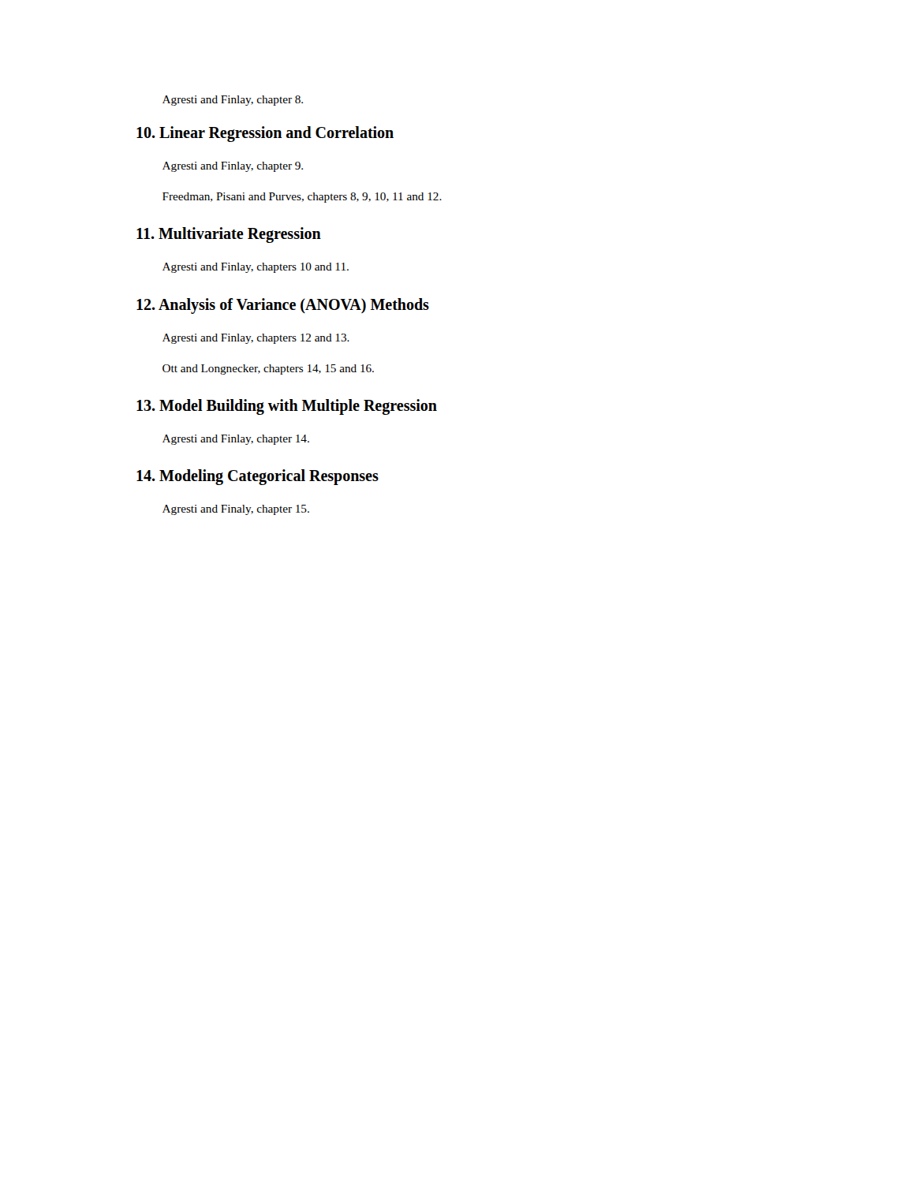Agresti and Finlay, chapter 8.
Linear Regression and Correlation
Agresti and Finlay, chapter 9.
Freedman, Pisani and Purves, chapters 8, 9, 10, 11 and 12.
Multivariate Regression
Agresti and Finlay, chapters 10 and 11.
Analysis of Variance (ANOVA) Methods
Agresti and Finlay, chapters 12 and 13.
Ott and Longnecker, chapters 14, 15 and 16.
Model Building with Multiple Regression
Agresti and Finlay, chapter 14.
Modeling Categorical Responses
Agresti and Finaly, chapter 15.